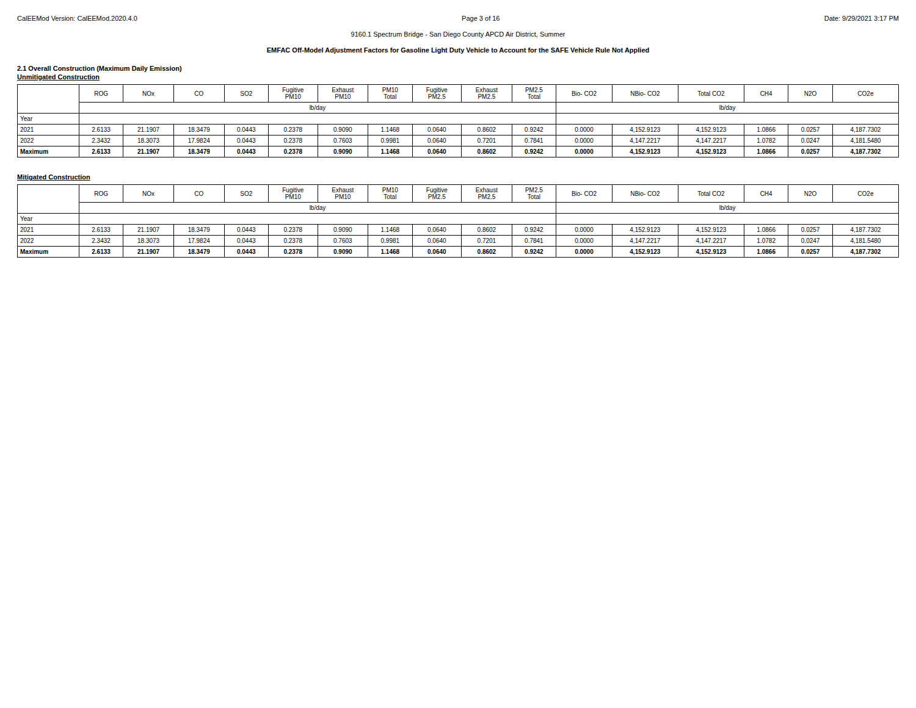CalEEMod Version: CalEEMod.2020.4.0
Page 3 of 16
Date: 9/29/2021 3:17 PM
9160.1 Spectrum Bridge - San Diego County APCD Air District, Summer
EMFAC Off-Model Adjustment Factors for Gasoline Light Duty Vehicle to Account for the SAFE Vehicle Rule Not Applied
2.1 Overall Construction (Maximum Daily Emission)
Unmitigated Construction
| | ROG | NOx | CO | SO2 | Fugitive PM10 | Exhaust PM10 | PM10 Total | Fugitive PM2.5 | Exhaust PM2.5 | PM2.5 Total | Bio- CO2 | NBio- CO2 | Total CO2 | CH4 | N2O | CO2e |
| --- | --- | --- | --- | --- | --- | --- | --- | --- | --- | --- | --- | --- | --- | --- | --- | --- |
| lb/day | lb/day |
| Year | | |
| 2021 | 2.6133 | 21.1907 | 18.3479 | 0.0443 | 0.2378 | 0.9090 | 1.1468 | 0.0640 | 0.8602 | 0.9242 | 0.0000 | 4,152.9123 | 4,152.9123 | 1.0866 | 0.0257 | 4,187.7302 |
| 2022 | 2.3432 | 18.3073 | 17.9824 | 0.0443 | 0.2378 | 0.7603 | 0.9981 | 0.0640 | 0.7201 | 0.7841 | 0.0000 | 4,147.2217 | 4,147.2217 | 1.0782 | 0.0247 | 4,181.5480 |
| Maximum | 2.6133 | 21.1907 | 18.3479 | 0.0443 | 0.2378 | 0.9090 | 1.1468 | 0.0640 | 0.8602 | 0.9242 | 0.0000 | 4,152.9123 | 4,152.9123 | 1.0866 | 0.0257 | 4,187.7302 |
Mitigated Construction
| | ROG | NOx | CO | SO2 | Fugitive PM10 | Exhaust PM10 | PM10 Total | Fugitive PM2.5 | Exhaust PM2.5 | PM2.5 Total | Bio- CO2 | NBio- CO2 | Total CO2 | CH4 | N2O | CO2e |
| --- | --- | --- | --- | --- | --- | --- | --- | --- | --- | --- | --- | --- | --- | --- | --- | --- |
| lb/day | lb/day |
| Year | | |
| 2021 | 2.6133 | 21.1907 | 18.3479 | 0.0443 | 0.2378 | 0.9090 | 1.1468 | 0.0640 | 0.8602 | 0.9242 | 0.0000 | 4,152.9123 | 4,152.9123 | 1.0866 | 0.0257 | 4,187.7302 |
| 2022 | 2.3432 | 18.3073 | 17.9824 | 0.0443 | 0.2378 | 0.7603 | 0.9981 | 0.0640 | 0.7201 | 0.7841 | 0.0000 | 4,147.2217 | 4,147.2217 | 1.0782 | 0.0247 | 4,181.5480 |
| Maximum | 2.6133 | 21.1907 | 18.3479 | 0.0443 | 0.2378 | 0.9090 | 1.1468 | 0.0640 | 0.8602 | 0.9242 | 0.0000 | 4,152.9123 | 4,152.9123 | 1.0866 | 0.0257 | 4,187.7302 |